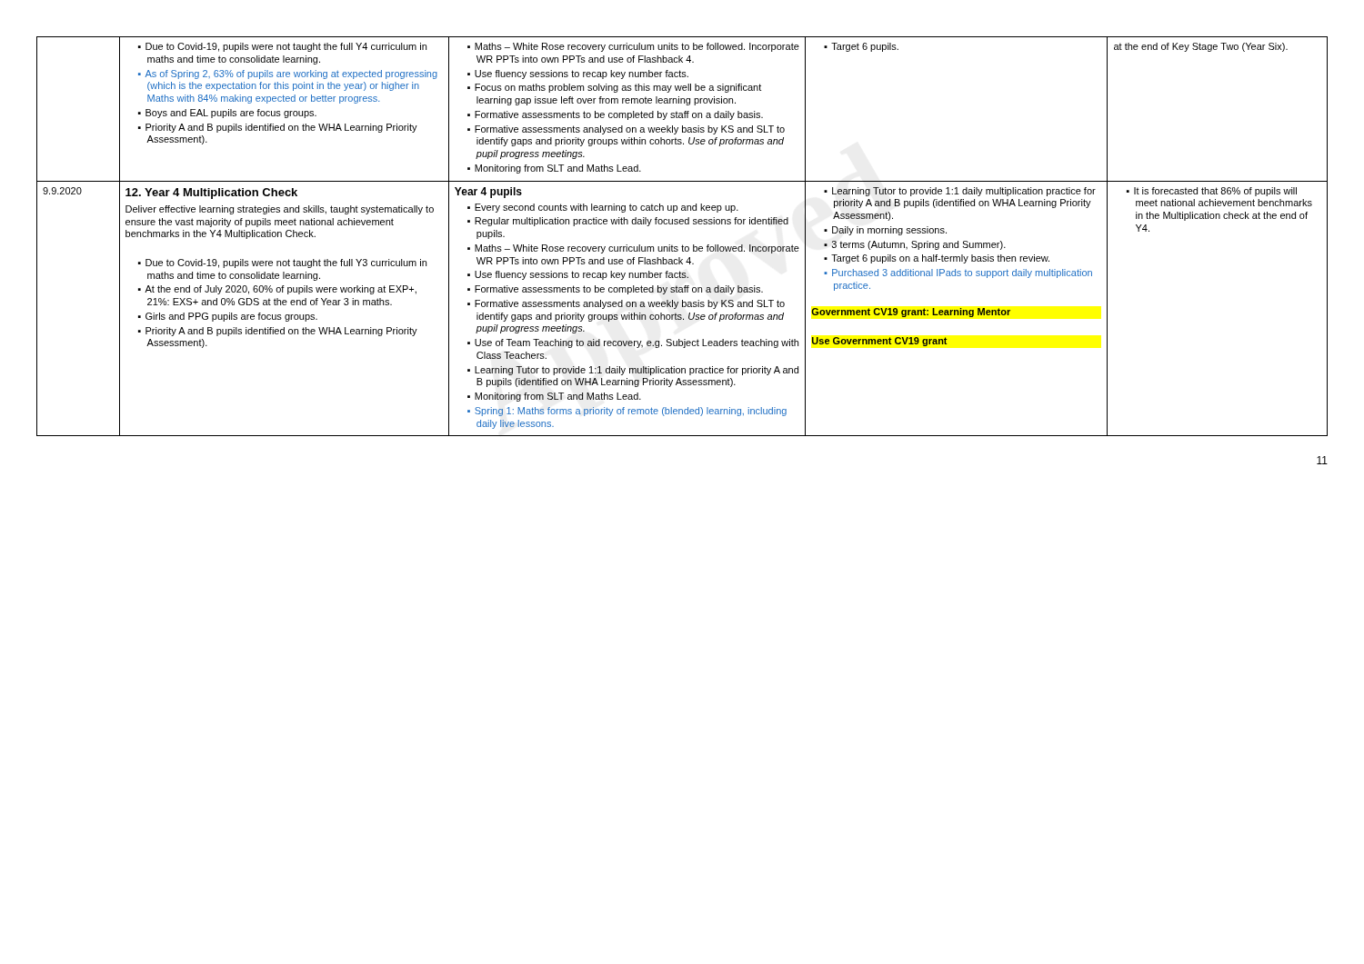Approved
| | Due to Covid-19, pupils were not taught the full Y4 curriculum in maths and time to consolidate learning. As of Spring 2, 63% of pupils are working at expected progressing (which is the expectation for this point in the year) or higher in Maths with 84% making expected or better progress. Boys and EAL pupils are focus groups. Priority A and B pupils identified on the WHA Learning Priority Assessment). | Maths – White Rose recovery curriculum units to be followed. Incorporate WR PPTs into own PPTs and use of Flashback 4. Use fluency sessions to recap key number facts. Focus on maths problem solving as this may well be a significant learning gap issue left over from remote learning provision. Formative assessments to be completed by staff on a daily basis. Formative assessments analysed on a weekly basis by KS and SLT to identify gaps and priority groups within cohorts. Use of proformas and pupil progress meetings. Monitoring from SLT and Maths Lead. | Target 6 pupils. | at the end of Key Stage Two (Year Six). |
| 9.9.2020 | 12. Year 4 Multiplication Check Deliver effective learning strategies and skills, taught systematically to ensure the vast majority of pupils meet national achievement benchmarks in the Y4 Multiplication Check. Due to Covid-19, pupils were not taught the full Y3 curriculum in maths and time to consolidate learning. At the end of July 2020, 60% of pupils were working at EXP+, 21%: EXS+ and 0% GDS at the end of Year 3 in maths. Girls and PPG pupils are focus groups. Priority A and B pupils identified on the WHA Learning Priority Assessment). | Year 4 pupils Every second counts with learning to catch up and keep up. Regular multiplication practice with daily focused sessions for identified pupils. Maths – White Rose recovery curriculum units to be followed. Incorporate WR PPTs into own PPTs and use of Flashback 4. Use fluency sessions to recap key number facts. Formative assessments to be completed by staff on a daily basis. Formative assessments analysed on a weekly basis by KS and SLT to identify gaps and priority groups within cohorts. Use of proformas and pupil progress meetings. Use of Team Teaching to aid recovery, e.g. Subject Leaders teaching with Class Teachers. Learning Tutor to provide 1:1 daily multiplication practice for priority A and B pupils (identified on WHA Learning Priority Assessment). Monitoring from SLT and Maths Lead. Spring 1: Maths forms a priority of remote (blended) learning, including daily live lessons. | Learning Tutor to provide 1:1 daily multiplication practice for priority A and B pupils (identified on WHA Learning Priority Assessment). Daily in morning sessions. 3 terms (Autumn, Spring and Summer). Target 6 pupils on a half-termly basis then review. Purchased 3 additional IPads to support daily multiplication practice. Government CV19 grant: Learning Mentor Use Government CV19 grant | It is forecasted that 86% of pupils will meet national achievement benchmarks in the Multiplication check at the end of Y4. |
11